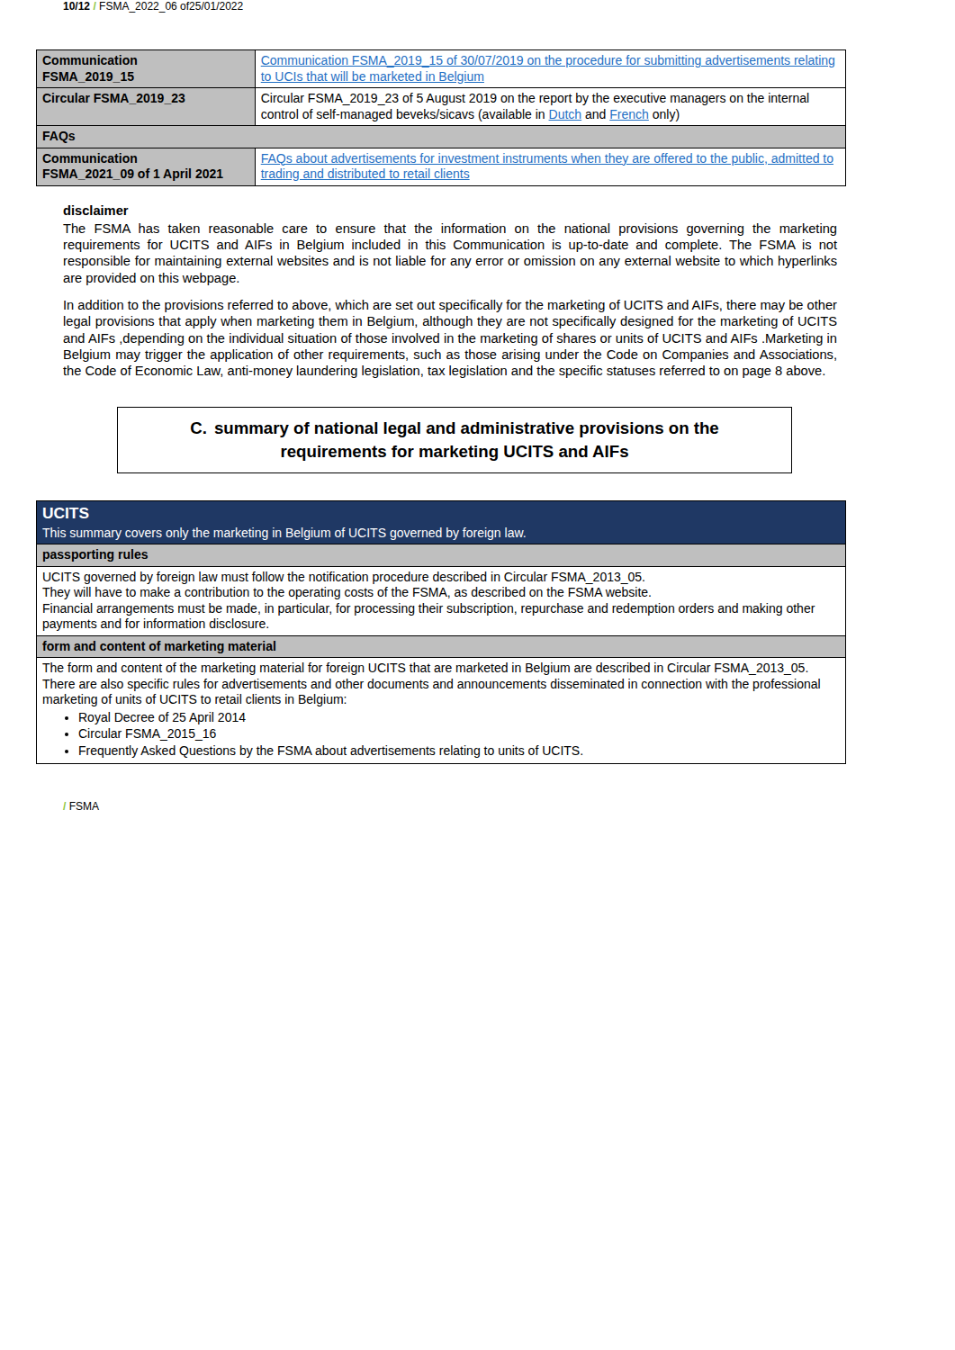10/12 / FSMA_2022_06 of25/01/2022
| Communication FSMA_2019_15 | Communication FSMA_2019_15 of 30/07/2019 on the procedure for submitting advertisements relating to UCIs that will be marketed in Belgium |
| Circular FSMA_2019_23 | Circular FSMA_2019_23 of 5 August 2019 on the report by the executive managers on the internal control of self-managed beveks/sicavs (available in Dutch and French only) |
| FAQs |
| Communication FSMA_2021_09 of 1 April 2021 | FAQs about advertisements for investment instruments when they are offered to the public, admitted to trading and distributed to retail clients |
disclaimer
The FSMA has taken reasonable care to ensure that the information on the national provisions governing the marketing requirements for UCITS and AIFs in Belgium included in this Communication is up-to-date and complete. The FSMA is not responsible for maintaining external websites and is not liable for any error or omission on any external website to which hyperlinks are provided on this webpage.
In addition to the provisions referred to above, which are set out specifically for the marketing of UCITS and AIFs, there may be other legal provisions that apply when marketing them in Belgium, although they are not specifically designed for the marketing of UCITS and AIFs ,depending on the individual situation of those involved in the marketing of shares or units of UCITS and AIFs .Marketing in Belgium may trigger the application of other requirements, such as those arising under the Code on Companies and Associations, the Code of Economic Law, anti-money laundering legislation, tax legislation and the specific statuses referred to on page 8 above.
C. summary of national legal and administrative provisions on the requirements for marketing UCITS and AIFs
| UCITS This summary covers only the marketing in Belgium of UCITS governed by foreign law. |
| passporting rules |
| UCITS governed by foreign law must follow the notification procedure described in Circular FSMA_2013_05. They will have to make a contribution to the operating costs of the FSMA, as described on the FSMA website. Financial arrangements must be made, in particular, for processing their subscription, repurchase and redemption orders and making other payments and for information disclosure. |
| form and content of marketing material |
| The form and content of the marketing material for foreign UCITS that are marketed in Belgium are described in Circular FSMA_2013_05. There are also specific rules for advertisements and other documents and announcements disseminated in connection with the professional marketing of units of UCITS to retail clients in Belgium: Royal Decree of 25 April 2014 Circular FSMA_2015_16 Frequently Asked Questions by the FSMA about advertisements relating to units of UCITS. |
/ FSMA